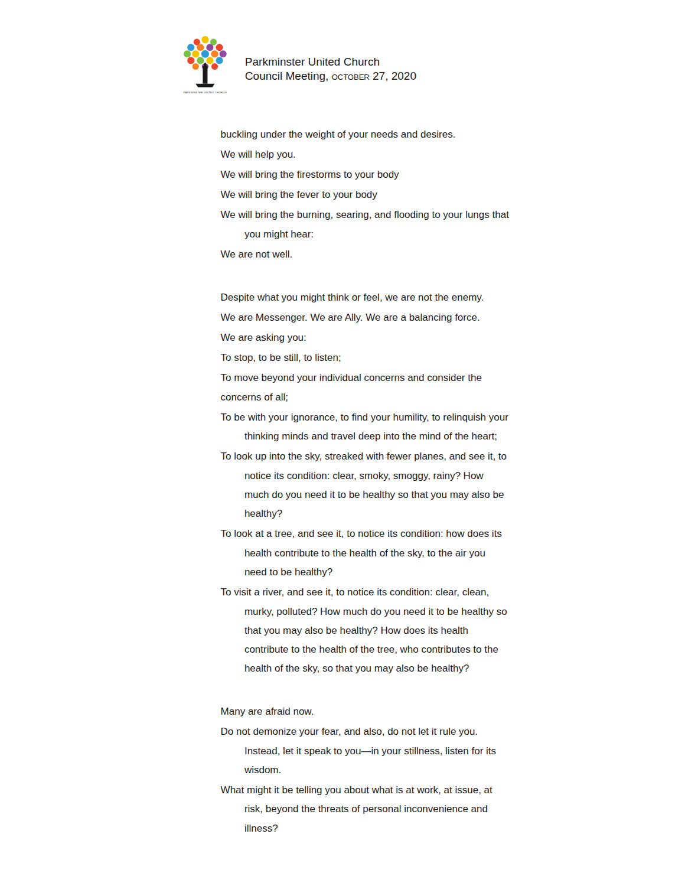Parkminster United Church
Parkminster United Church
Council Meeting, October 27, 2020
buckling under the weight of your needs and desires.
We will help you.
We will bring the firestorms to your body
We will bring the fever to your body
We will bring the burning, searing, and flooding to your lungs that you might hear:
We are not well.
Despite what you might think or feel, we are not the enemy.
We are Messenger. We are Ally. We are a balancing force.
We are asking you:
To stop, to be still, to listen;
To move beyond your individual concerns and consider the concerns of all;
To be with your ignorance, to find your humility, to relinquish your thinking minds and travel deep into the mind of the heart;
To look up into the sky, streaked with fewer planes, and see it, to notice its condition: clear, smoky, smoggy, rainy? How much do you need it to be healthy so that you may also be healthy?
To look at a tree, and see it, to notice its condition: how does its health contribute to the health of the sky, to the air you need to be healthy?
To visit a river, and see it, to notice its condition: clear, clean, murky, polluted? How much do you need it to be healthy so that you may also be healthy? How does its health contribute to the health of the tree, who contributes to the health of the sky, so that you may also be healthy?
Many are afraid now.
Do not demonize your fear, and also, do not let it rule you. Instead, let it speak to you—in your stillness, listen for its wisdom.
What might it be telling you about what is at work, at issue, at risk, beyond the threats of personal inconvenience and illness?